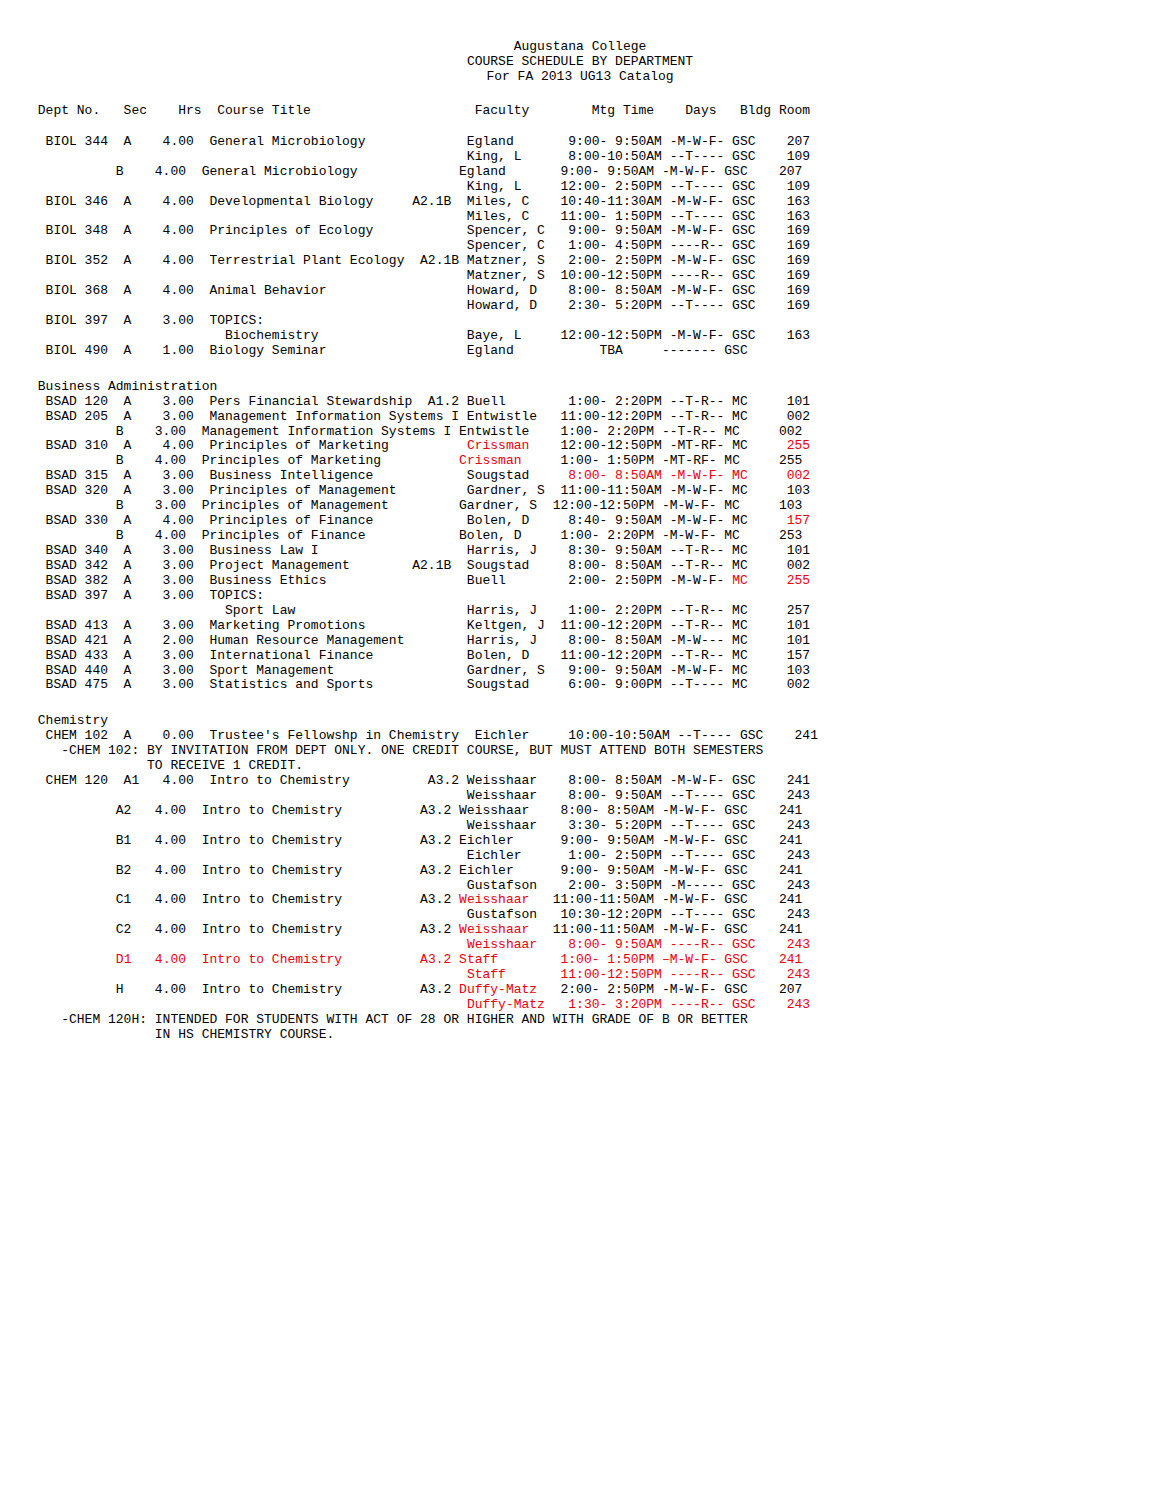Augustana College
COURSE SCHEDULE BY DEPARTMENT
For FA 2013 UG13 Catalog
 Dept No.   Sec    Hrs  Course Title                     Faculty        Mtg Time    Days   Bldg Room
  BIOL 344  A    4.00  General Microbiology             Egland       9:00- 9:50AM -M-W-F- GSC    207
                                                        King, L      8:00-10:50AM --T---- GSC    109
           B    4.00  General Microbiology             Egland       9:00- 9:50AM -M-W-F- GSC    207
                                                        King, L     12:00- 2:50PM --T---- GSC    109
  BIOL 346  A    4.00  Developmental Biology     A2.1B  Miles, C    10:40-11:30AM -M-W-F- GSC    163
                                                        Miles, C    11:00- 1:50PM --T---- GSC    163
  BIOL 348  A    4.00  Principles of Ecology            Spencer, C   9:00- 9:50AM -M-W-F- GSC    169
                                                        Spencer, C   1:00- 4:50PM ----R-- GSC    169
  BIOL 352  A    4.00  Terrestrial Plant Ecology  A2.1B Matzner, S   2:00- 2:50PM -M-W-F- GSC    169
                                                        Matzner, S  10:00-12:50PM ----R-- GSC    169
  BIOL 368  A    4.00  Animal Behavior                  Howard, D    8:00- 8:50AM -M-W-F- GSC    169
                                                        Howard, D    2:30- 5:20PM --T---- GSC    169
  BIOL 397  A    3.00  TOPICS:
                         Biochemistry                   Baye, L     12:00-12:50PM -M-W-F- GSC    163
  BIOL 490  A    1.00  Biology Seminar                  Egland           TBA     ------- GSC
 Business Administration
  BSAD 120  A    3.00  Pers Financial Stewardship  A1.2 Buell        1:00- 2:20PM --T-R-- MC     101
  BSAD 205  A    3.00  Management Information Systems I Entwistle   11:00-12:20PM --T-R-- MC     002
           B    3.00  Management Information Systems I Entwistle    1:00- 2:20PM --T-R-- MC     002
  BSAD 310  A    4.00  Principles of Marketing          Crissman    12:00-12:50PM -MT-RF- MC     255
           B    4.00  Principles of Marketing          Crissman     1:00- 1:50PM -MT-RF- MC     255
  BSAD 315  A    3.00  Business Intelligence            Sougstad     8:00- 8:50AM -M-W-F- MC     002
  BSAD 320  A    3.00  Principles of Management         Gardner, S  11:00-11:50AM -M-W-F- MC     103
           B    3.00  Principles of Management         Gardner, S  12:00-12:50PM -M-W-F- MC     103
  BSAD 330  A    4.00  Principles of Finance            Bolen, D     8:40- 9:50AM -M-W-F- MC     157
           B    4.00  Principles of Finance            Bolen, D     1:00- 2:20PM -M-W-F- MC     253
  BSAD 340  A    3.00  Business Law I                   Harris, J    8:30- 9:50AM --T-R-- MC     101
  BSAD 342  A    3.00  Project Management        A2.1B  Sougstad     8:00- 8:50AM --T-R-- MC     002
  BSAD 382  A    3.00  Business Ethics                  Buell        2:00- 2:50PM -M-W-F- MC     255
  BSAD 397  A    3.00  TOPICS:
                         Sport Law                      Harris, J    1:00- 2:20PM --T-R-- MC     257
  BSAD 413  A    3.00  Marketing Promotions             Keltgen, J  11:00-12:20PM --T-R-- MC     101
  BSAD 421  A    2.00  Human Resource Management        Harris, J    8:00- 8:50AM -M-W--- MC     101
  BSAD 433  A    3.00  International Finance            Bolen, D    11:00-12:20PM --T-R-- MC     157
  BSAD 440  A    3.00  Sport Management                 Gardner, S   9:00- 9:50AM -M-W-F- MC     103
  BSAD 475  A    3.00  Statistics and Sports            Sougstad     6:00- 9:00PM --T---- MC     002
 Chemistry
  CHEM 102  A    0.00  Trustee's Fellowshp in Chemistry  Eichler     10:00-10:50AM --T---- GSC    241
    -CHEM 102: BY INVITATION FROM DEPT ONLY. ONE CREDIT COURSE, BUT MUST ATTEND BOTH SEMESTERS
               TO RECEIVE 1 CREDIT.
  CHEM 120  A1   4.00  Intro to Chemistry          A3.2 Weisshaar    8:00- 8:50AM -M-W-F- GSC    241
                                                        Weisshaar    8:00- 9:50AM --T---- GSC    243
           A2   4.00  Intro to Chemistry          A3.2 Weisshaar    8:00- 8:50AM -M-W-F- GSC    241
                                                        Weisshaar    3:30- 5:20PM --T---- GSC    243
           B1   4.00  Intro to Chemistry          A3.2 Eichler      9:00- 9:50AM -M-W-F- GSC    241
                                                        Eichler      1:00- 2:50PM --T---- GSC    243
           B2   4.00  Intro to Chemistry          A3.2 Eichler      9:00- 9:50AM -M-W-F- GSC    241
                                                        Gustafson    2:00- 3:50PM -M----- GSC    243
           C1   4.00  Intro to Chemistry          A3.2 Weisshaar   11:00-11:50AM -M-W-F- GSC    241
                                                        Gustafson   10:30-12:20PM --T---- GSC    243
           C2   4.00  Intro to Chemistry          A3.2 Weisshaar   11:00-11:50AM -M-W-F- GSC    241
                                                        Weisshaar    8:00- 9:50AM ----R-- GSC    243
           D1   4.00  Intro to Chemistry          A3.2 Staff        1:00- 1:50PM –M-W-F- GSC    241
                                                        Staff       11:00-12:50PM ----R-- GSC    243
           H    4.00  Intro to Chemistry          A3.2 Duffy-Matz   2:00- 2:50PM -M-W-F- GSC    207
                                                        Duffy-Matz   1:30- 3:20PM ----R-- GSC    243
    -CHEM 120H: INTENDED FOR STUDENTS WITH ACT OF 28 OR HIGHER AND WITH GRADE OF B OR BETTER
                IN HS CHEMISTRY COURSE.